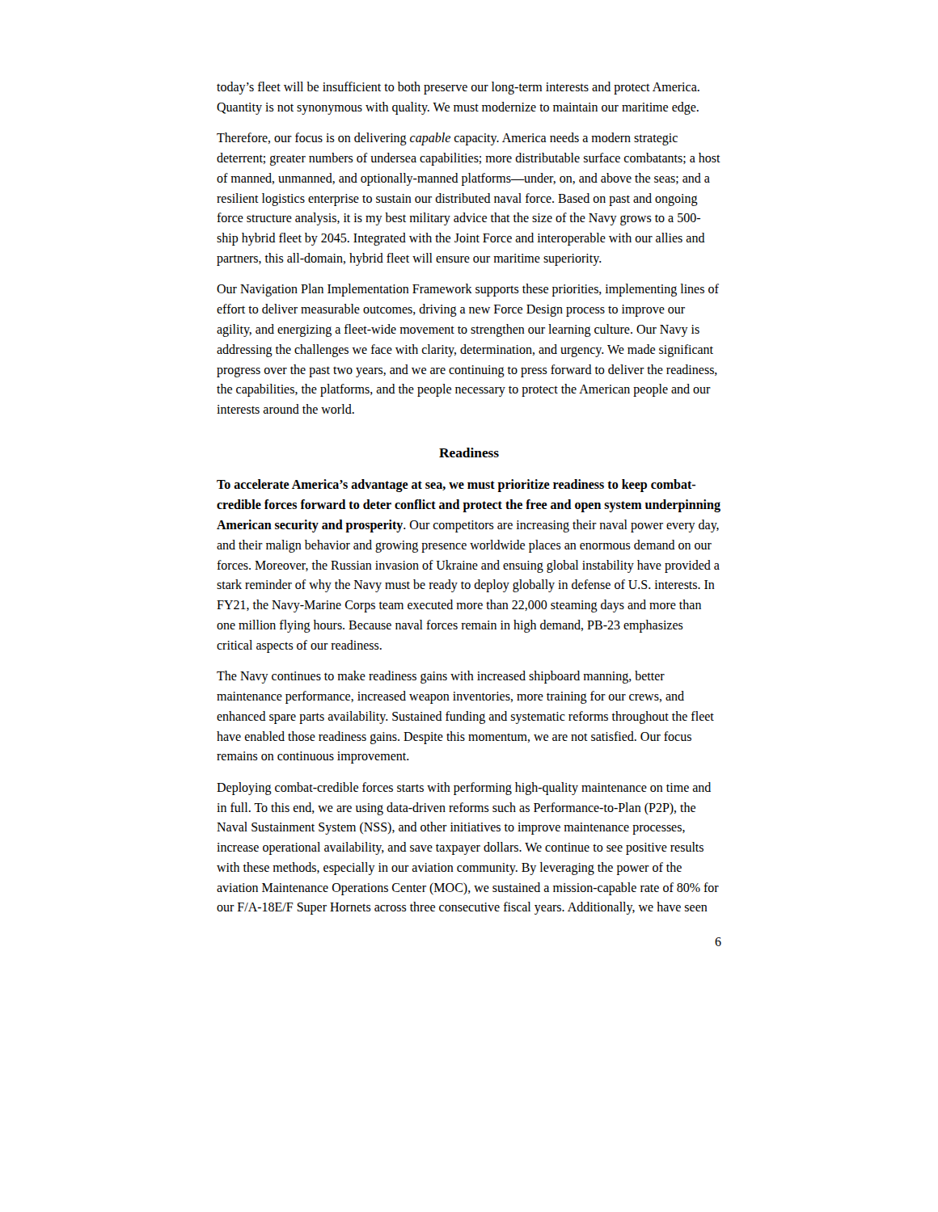today’s fleet will be insufficient to both preserve our long-term interests and protect America. Quantity is not synonymous with quality. We must modernize to maintain our maritime edge.
Therefore, our focus is on delivering capable capacity. America needs a modern strategic deterrent; greater numbers of undersea capabilities; more distributable surface combatants; a host of manned, unmanned, and optionally-manned platforms—under, on, and above the seas; and a resilient logistics enterprise to sustain our distributed naval force. Based on past and ongoing force structure analysis, it is my best military advice that the size of the Navy grows to a 500-ship hybrid fleet by 2045. Integrated with the Joint Force and interoperable with our allies and partners, this all-domain, hybrid fleet will ensure our maritime superiority.
Our Navigation Plan Implementation Framework supports these priorities, implementing lines of effort to deliver measurable outcomes, driving a new Force Design process to improve our agility, and energizing a fleet-wide movement to strengthen our learning culture. Our Navy is addressing the challenges we face with clarity, determination, and urgency. We made significant progress over the past two years, and we are continuing to press forward to deliver the readiness, the capabilities, the platforms, and the people necessary to protect the American people and our interests around the world.
Readiness
To accelerate America’s advantage at sea, we must prioritize readiness to keep combat-credible forces forward to deter conflict and protect the free and open system underpinning American security and prosperity. Our competitors are increasing their naval power every day, and their malign behavior and growing presence worldwide places an enormous demand on our forces. Moreover, the Russian invasion of Ukraine and ensuing global instability have provided a stark reminder of why the Navy must be ready to deploy globally in defense of U.S. interests. In FY21, the Navy-Marine Corps team executed more than 22,000 steaming days and more than one million flying hours. Because naval forces remain in high demand, PB-23 emphasizes critical aspects of our readiness.
The Navy continues to make readiness gains with increased shipboard manning, better maintenance performance, increased weapon inventories, more training for our crews, and enhanced spare parts availability. Sustained funding and systematic reforms throughout the fleet have enabled those readiness gains. Despite this momentum, we are not satisfied. Our focus remains on continuous improvement.
Deploying combat-credible forces starts with performing high-quality maintenance on time and in full. To this end, we are using data-driven reforms such as Performance-to-Plan (P2P), the Naval Sustainment System (NSS), and other initiatives to improve maintenance processes, increase operational availability, and save taxpayer dollars. We continue to see positive results with these methods, especially in our aviation community. By leveraging the power of the aviation Maintenance Operations Center (MOC), we sustained a mission-capable rate of 80% for our F/A-18E/F Super Hornets across three consecutive fiscal years. Additionally, we have seen
6